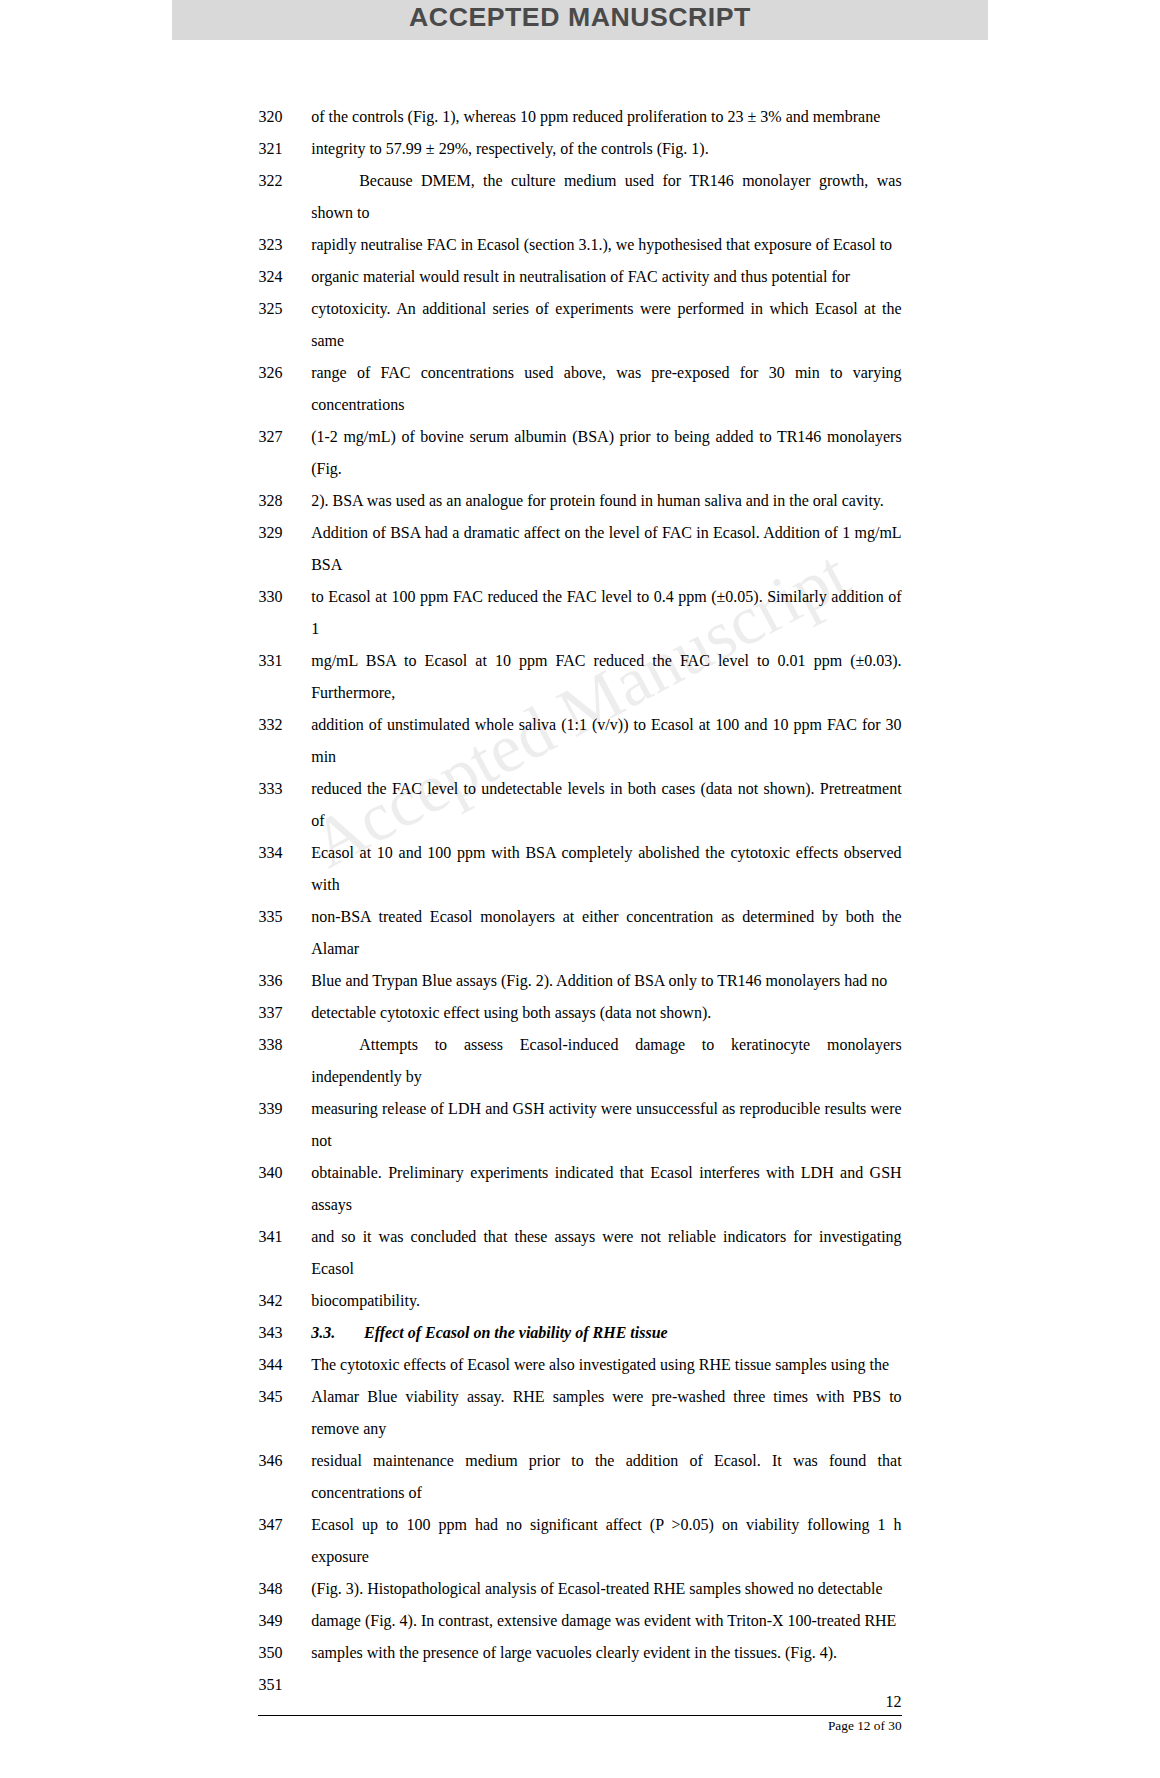ACCEPTED MANUSCRIPT
Accepted Manuscript
| 320 | of the controls (Fig. 1), whereas 10 ppm reduced proliferation to 23 ± 3% and membrane |
| 321 | integrity to 57.99 ± 29%, respectively, of the controls (Fig. 1). |
| 322 | Because DMEM, the culture medium used for TR146 monolayer growth, was shown to |
| 323 | rapidly neutralise FAC in Ecasol (section 3.1.), we hypothesised that exposure of Ecasol to |
| 324 | organic material would result in neutralisation of FAC activity and thus potential for |
| 325 | cytotoxicity. An additional series of experiments were performed in which Ecasol at the same |
| 326 | range of FAC concentrations used above, was pre-exposed for 30 min to varying concentrations |
| 327 | (1-2 mg/mL) of bovine serum albumin (BSA) prior to being added to TR146 monolayers (Fig. |
| 328 | 2). BSA was used as an analogue for protein found in human saliva and in the oral cavity. |
| 329 | Addition of BSA had a dramatic affect on the level of FAC in Ecasol. Addition of 1 mg/mL BSA |
| 330 | to Ecasol at 100 ppm FAC reduced the FAC level to 0.4 ppm (±0.05). Similarly addition of 1 |
| 331 | mg/mL BSA to Ecasol at 10 ppm FAC reduced the FAC level to 0.01 ppm (±0.03). Furthermore, |
| 332 | addition of unstimulated whole saliva (1:1 (v/v)) to Ecasol at 100 and 10 ppm FAC for 30 min |
| 333 | reduced the FAC level to undetectable levels in both cases (data not shown). Pretreatment of |
| 334 | Ecasol at 10 and 100 ppm with BSA completely abolished the cytotoxic effects observed with |
| 335 | non-BSA treated Ecasol monolayers at either concentration as determined by both the Alamar |
| 336 | Blue and Trypan Blue assays (Fig. 2). Addition of BSA only to TR146 monolayers had no |
| 337 | detectable cytotoxic effect using both assays (data not shown). |
| 338 | Attempts to assess Ecasol-induced damage to keratinocyte monolayers independently by |
| 339 | measuring release of LDH and GSH activity were unsuccessful as reproducible results were not |
| 340 | obtainable. Preliminary experiments indicated that Ecasol interferes with LDH and GSH assays |
| 341 | and so it was concluded that these assays were not reliable indicators for investigating Ecasol |
| 342 | biocompatibility. |
| 343 | 3.3. Effect of Ecasol on the viability of RHE tissue |
| 344 | The cytotoxic effects of Ecasol were also investigated using RHE tissue samples using the |
| 345 | Alamar Blue viability assay. RHE samples were pre-washed three times with PBS to remove any |
| 346 | residual maintenance medium prior to the addition of Ecasol. It was found that concentrations of |
| 347 | Ecasol up to 100 ppm had no significant affect (P >0.05) on viability following 1 h exposure |
| 348 | (Fig. 3). Histopathological analysis of Ecasol-treated RHE samples showed no detectable |
| 349 | damage (Fig. 4). In contrast, extensive damage was evident with Triton-X 100-treated RHE |
| 350 | samples with the presence of large vacuoles clearly evident in the tissues. (Fig. 4). |
| 351 | |
12
Page 12 of 30